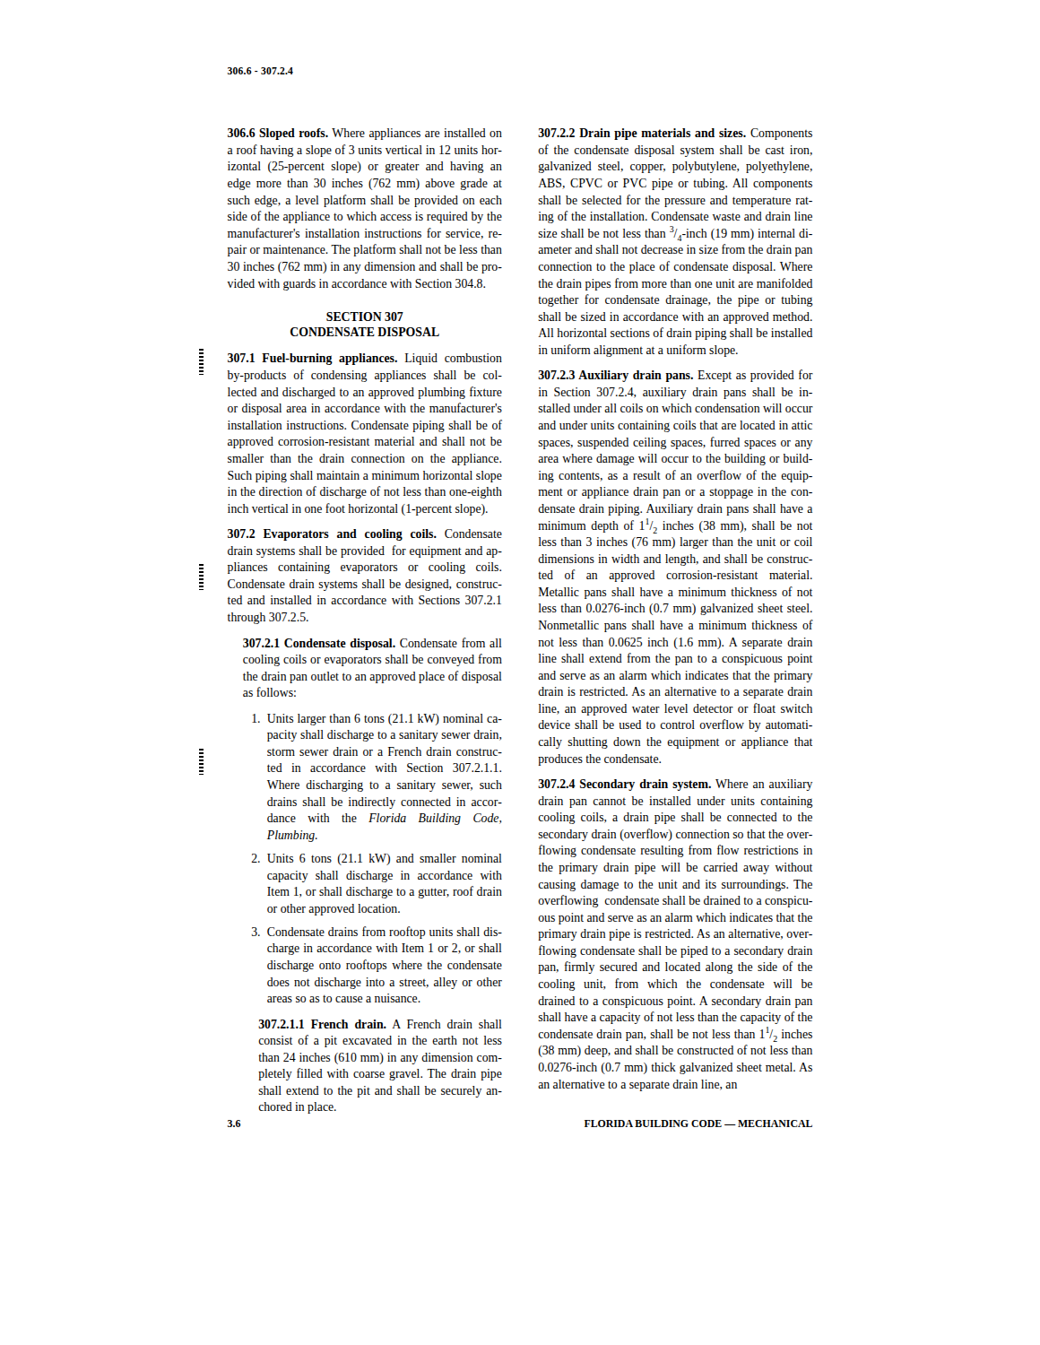306.6 - 307.2.4
306.6 Sloped roofs. Where appliances are installed on a roof having a slope of 3 units vertical in 12 units horizontal (25-percent slope) or greater and having an edge more than 30 inches (762 mm) above grade at such edge, a level platform shall be provided on each side of the appliance to which access is required by the manufacturer's installation instructions for service, repair or maintenance. The platform shall not be less than 30 inches (762 mm) in any dimension and shall be provided with guards in accordance with Section 304.8.
SECTION 307 CONDENSATE DISPOSAL
307.1 Fuel-burning appliances. Liquid combustion by-products of condensing appliances shall be collected and discharged to an approved plumbing fixture or disposal area in accordance with the manufacturer's installation instructions. Condensate piping shall be of approved corrosion-resistant material and shall not be smaller than the drain connection on the appliance. Such piping shall maintain a minimum horizontal slope in the direction of discharge of not less than one-eighth inch vertical in one foot horizontal (1-percent slope).
307.2 Evaporators and cooling coils. Condensate drain systems shall be provided for equipment and appliances containing evaporators or cooling coils. Condensate drain systems shall be designed, constructed and installed in accordance with Sections 307.2.1 through 307.2.5.
307.2.1 Condensate disposal. Condensate from all cooling coils or evaporators shall be conveyed from the drain pan outlet to an approved place of disposal as follows:
Units larger than 6 tons (21.1 kW) nominal capacity shall discharge to a sanitary sewer drain, storm sewer drain or a French drain constructed in accordance with Section 307.2.1.1. Where discharging to a sanitary sewer, such drains shall be indirectly connected in accordance with the Florida Building Code, Plumbing.
Units 6 tons (21.1 kW) and smaller nominal capacity shall discharge in accordance with Item 1, or shall discharge to a gutter, roof drain or other approved location.
Condensate drains from rooftop units shall discharge in accordance with Item 1 or 2, or shall discharge onto rooftops where the condensate does not discharge into a street, alley or other areas so as to cause a nuisance.
307.2.1.1 French drain. A French drain shall consist of a pit excavated in the earth not less than 24 inches (610 mm) in any dimension completely filled with coarse gravel. The drain pipe shall extend to the pit and shall be securely anchored in place.
307.2.2 Drain pipe materials and sizes. Components of the condensate disposal system shall be cast iron, galvanized steel, copper, polybutylene, polyethylene, ABS, CPVC or PVC pipe or tubing. All components shall be selected for the pressure and temperature rating of the installation. Condensate waste and drain line size shall be not less than 3/4-inch (19 mm) internal diameter and shall not decrease in size from the drain pan connection to the place of condensate disposal. Where the drain pipes from more than one unit are manifolded together for condensate drainage, the pipe or tubing shall be sized in accordance with an approved method. All horizontal sections of drain piping shall be installed in uniform alignment at a uniform slope.
307.2.3 Auxiliary drain pans. Except as provided for in Section 307.2.4, auxiliary drain pans shall be installed under all coils on which condensation will occur and under units containing coils that are located in attic spaces, suspended ceiling spaces, furred spaces or any area where damage will occur to the building or building contents, as a result of an overflow of the equipment or appliance drain pan or a stoppage in the condensate drain piping. Auxiliary drain pans shall have a minimum depth of 11/2 inches (38 mm), shall be not less than 3 inches (76 mm) larger than the unit or coil dimensions in width and length, and shall be constructed of an approved corrosion-resistant material. Metallic pans shall have a minimum thickness of not less than 0.0276-inch (0.7 mm) galvanized sheet steel. Nonmetallic pans shall have a minimum thickness of not less than 0.0625 inch (1.6 mm). A separate drain line shall extend from the pan to a conspicuous point and serve as an alarm which indicates that the primary drain is restricted. As an alternative to a separate drain line, an approved water level detector or float switch device shall be used to control overflow by automatically shutting down the equipment or appliance that produces the condensate.
307.2.4 Secondary drain system. Where an auxiliary drain pan cannot be installed under units containing cooling coils, a drain pipe shall be connected to the secondary drain (overflow) connection so that the overflowing condensate resulting from flow restrictions in the primary drain pipe will be carried away without causing damage to the unit and its surroundings. The overflowing condensate shall be drained to a conspicuous point and serve as an alarm which indicates that the primary drain pipe is restricted. As an alternative, overflowing condensate shall be piped to a secondary drain pan, firmly secured and located along the side of the cooling unit, from which the condensate will be drained to a conspicuous point. A secondary drain pan shall have a capacity of not less than the capacity of the condensate drain pan, shall be not less than 11/2 inches (38 mm) deep, and shall be constructed of not less than 0.0276-inch (0.7 mm) thick galvanized sheet metal. As an alternative to a separate drain line, an
3.6 FLORIDA BUILDING CODE — MECHANICAL